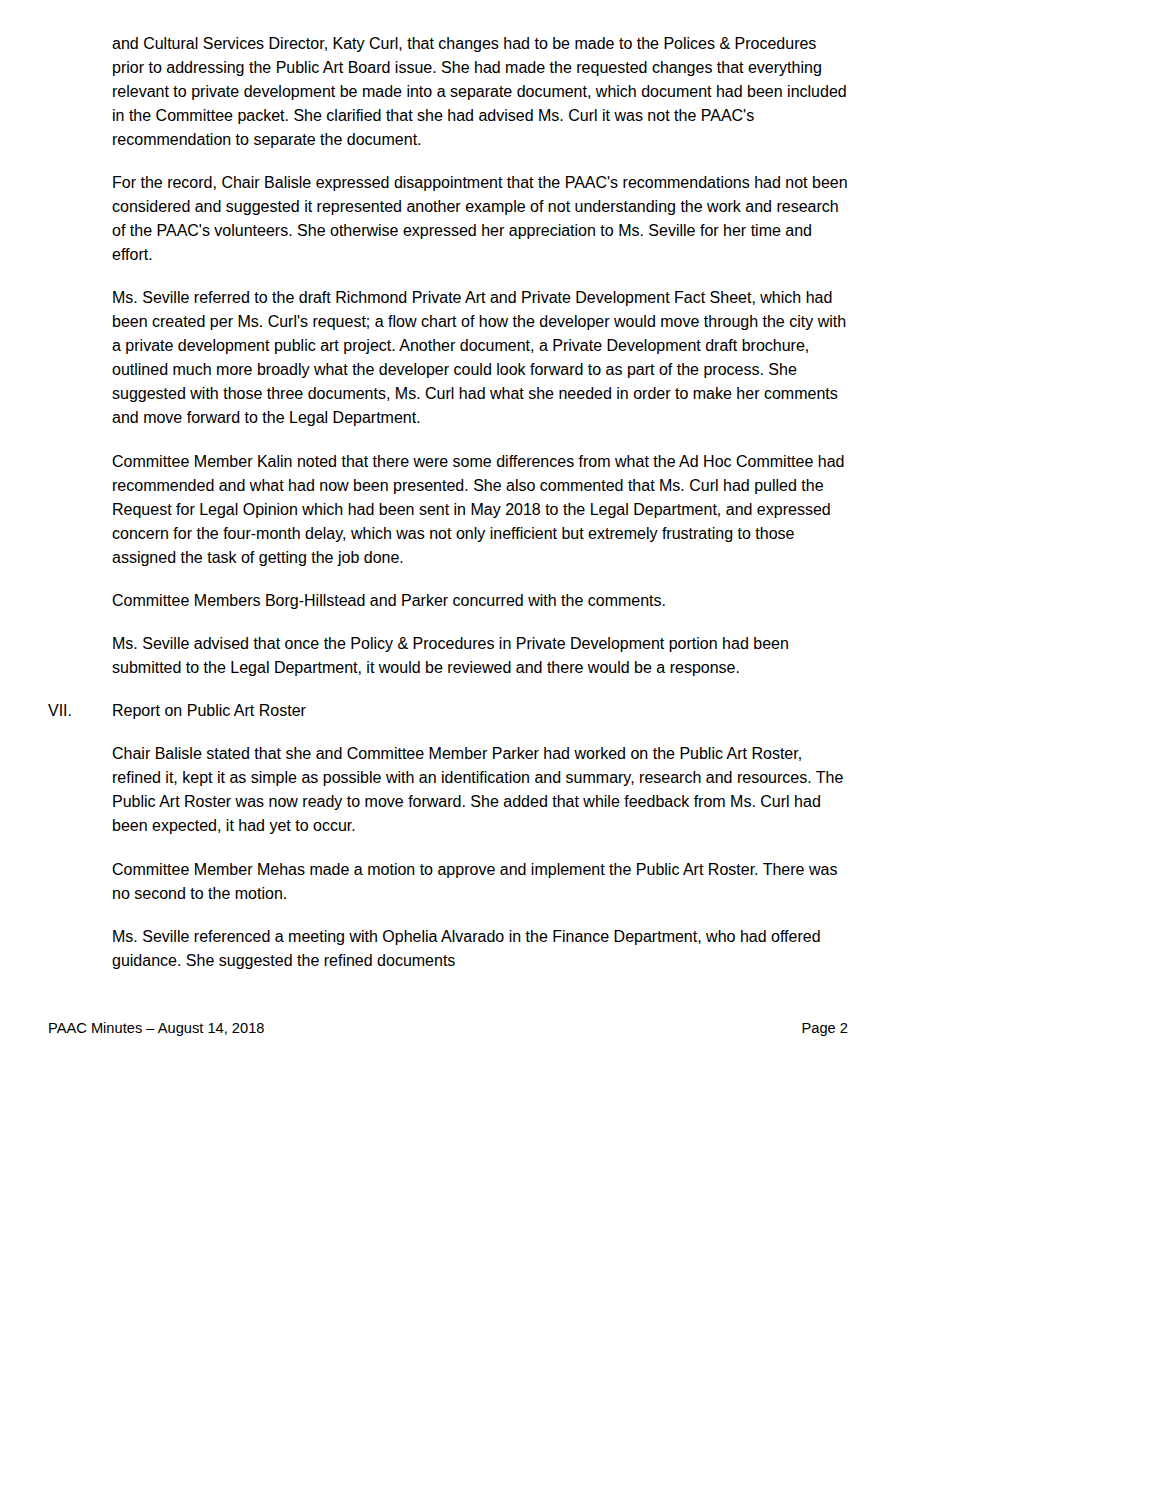and Cultural Services Director, Katy Curl, that changes had to be made to the Polices & Procedures prior to addressing the Public Art Board issue. She had made the requested changes that everything relevant to private development be made into a separate document, which document had been included in the Committee packet. She clarified that she had advised Ms. Curl it was not the PAAC's recommendation to separate the document.
For the record, Chair Balisle expressed disappointment that the PAAC's recommendations had not been considered and suggested it represented another example of not understanding the work and research of the PAAC's volunteers. She otherwise expressed her appreciation to Ms. Seville for her time and effort.
Ms. Seville referred to the draft Richmond Private Art and Private Development Fact Sheet, which had been created per Ms. Curl's request; a flow chart of how the developer would move through the city with a private development public art project. Another document, a Private Development draft brochure, outlined much more broadly what the developer could look forward to as part of the process. She suggested with those three documents, Ms. Curl had what she needed in order to make her comments and move forward to the Legal Department.
Committee Member Kalin noted that there were some differences from what the Ad Hoc Committee had recommended and what had now been presented. She also commented that Ms. Curl had pulled the Request for Legal Opinion which had been sent in May 2018 to the Legal Department, and expressed concern for the four-month delay, which was not only inefficient but extremely frustrating to those assigned the task of getting the job done.
Committee Members Borg-Hillstead and Parker concurred with the comments.
Ms. Seville advised that once the Policy & Procedures in Private Development portion had been submitted to the Legal Department, it would be reviewed and there would be a response.
VII.
Report on Public Art Roster
Chair Balisle stated that she and Committee Member Parker had worked on the Public Art Roster, refined it, kept it as simple as possible with an identification and summary, research and resources. The Public Art Roster was now ready to move forward. She added that while feedback from Ms. Curl had been expected, it had yet to occur.
Committee Member Mehas made a motion to approve and implement the Public Art Roster. There was no second to the motion.
Ms. Seville referenced a meeting with Ophelia Alvarado in the Finance Department, who had offered guidance. She suggested the refined documents
PAAC Minutes – August 14, 2018 Page 2